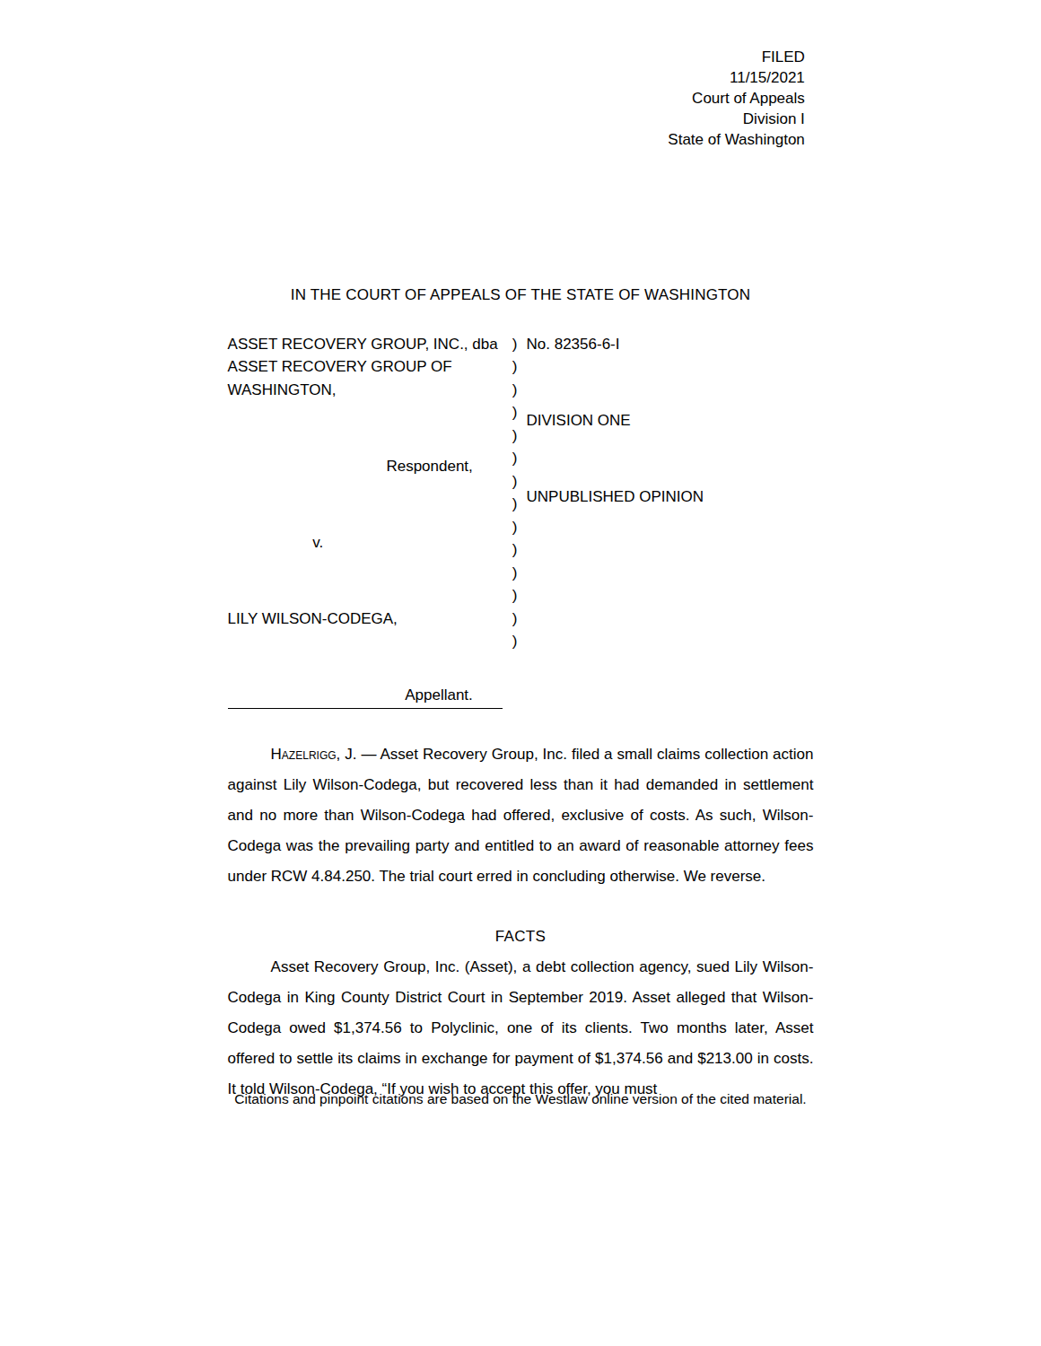FILED 11/15/2021 Court of Appeals Division I State of Washington
IN THE COURT OF APPEALS OF THE STATE OF WASHINGTON
| ASSET RECOVERY GROUP, INC., dba ASSET RECOVERY GROUP OF WASHINGTON, Respondent, v. LILY WILSON-CODEGA, Appellant. | ) ) ) ) ) ) ) ) ) ) ) ) ) ) | No. 82356-6-I DIVISION ONE UNPUBLISHED OPINION |
Hazelrigg, J. — Asset Recovery Group, Inc. filed a small claims collection action against Lily Wilson-Codega, but recovered less than it had demanded in settlement and no more than Wilson-Codega had offered, exclusive of costs. As such, Wilson-Codega was the prevailing party and entitled to an award of reasonable attorney fees under RCW 4.84.250. The trial court erred in concluding otherwise. We reverse.
FACTS
Asset Recovery Group, Inc. (Asset), a debt collection agency, sued Lily Wilson-Codega in King County District Court in September 2019. Asset alleged that Wilson-Codega owed $1,374.56 to Polyclinic, one of its clients. Two months later, Asset offered to settle its claims in exchange for payment of $1,374.56 and $213.00 in costs. It told Wilson-Codega, “If you wish to accept this offer, you must
Citations and pinpoint citations are based on the Westlaw online version of the cited material.